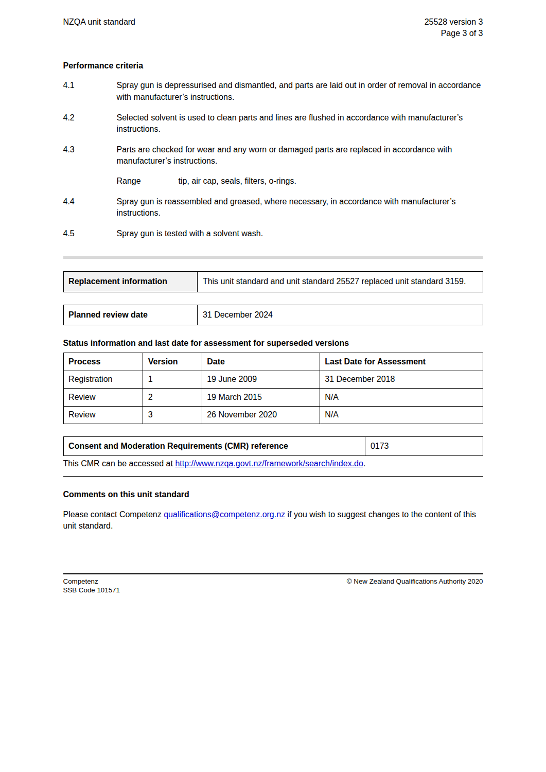NZQA unit standard
25528 version 3
Page 3 of 3
Performance criteria
4.1
Spray gun is depressurised and dismantled, and parts are laid out in order of removal in accordance with manufacturer’s instructions.
4.2
Selected solvent is used to clean parts and lines are flushed in accordance with manufacturer’s instructions.
4.3
Parts are checked for wear and any worn or damaged parts are replaced in accordance with manufacturer’s instructions.
Range
tip, air cap, seals, filters, o-rings.
4.4
Spray gun is reassembled and greased, where necessary, in accordance with manufacturer’s instructions.
4.5
Spray gun is tested with a solvent wash.
| Replacement information | This unit standard and unit standard 25527 replaced unit standard 3159. |
| Planned review date | 31 December 2024 |
Status information and last date for assessment for superseded versions
| Process | Version | Date | Last Date for Assessment |
| --- | --- | --- | --- |
| Registration | 1 | 19 June 2009 | 31 December 2018 |
| Review | 2 | 19 March 2015 | N/A |
| Review | 3 | 26 November 2020 | N/A |
| Consent and Moderation Requirements (CMR) reference | 0173 |
This CMR can be accessed at http://www.nzqa.govt.nz/framework/search/index.do.
Comments on this unit standard
Please contact Competenz qualifications@competenz.org.nz if you wish to suggest changes to the content of this unit standard.
Competenz
SSB Code 101571
© New Zealand Qualifications Authority 2020